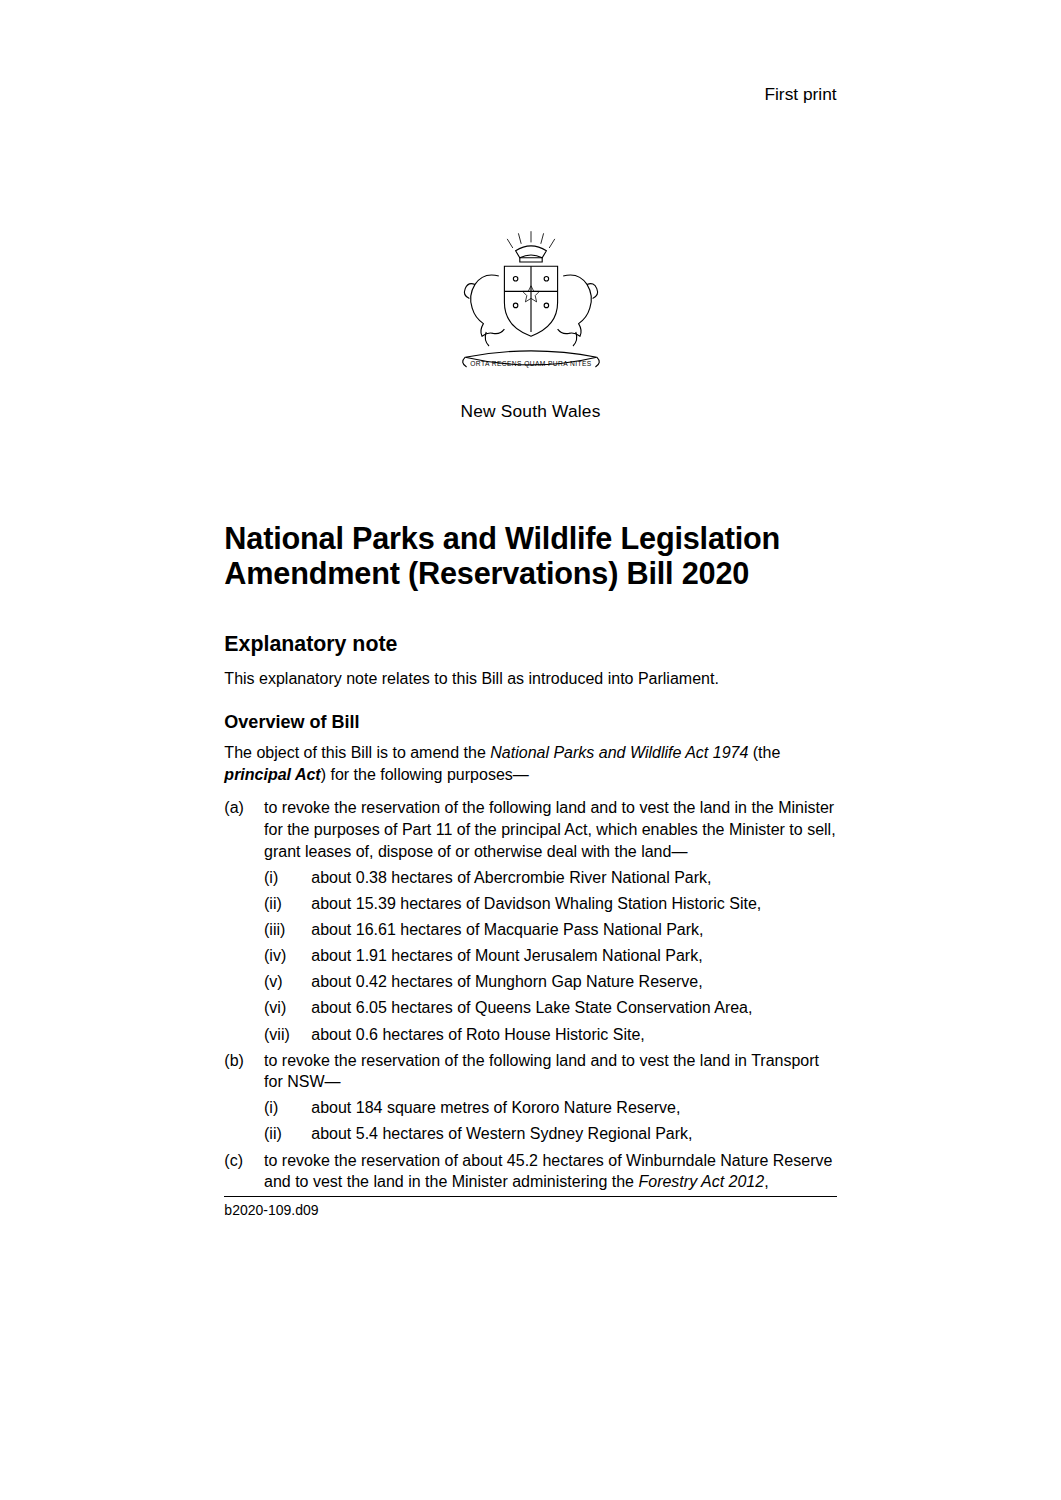First print
ORTA RECENS QUAM PURA NITES
New South Wales
National Parks and Wildlife Legislation
Amendment (Reservations) Bill 2020
Explanatory note
This explanatory note relates to this Bill as introduced into Parliament.
Overview of Bill
The object of this Bill is to amend the National Parks and Wildlife Act 1974 (the principal Act) for the following purposes—
(a)
to revoke the reservation of the following land and to vest the land in the Minister for the purposes of Part 11 of the principal Act, which enables the Minister to sell, grant leases of, dispose of or otherwise deal with the land—
(i)
about 0.38 hectares of Abercrombie River National Park,
(ii)
about 15.39 hectares of Davidson Whaling Station Historic Site,
(iii)
about 16.61 hectares of Macquarie Pass National Park,
(iv)
about 1.91 hectares of Mount Jerusalem National Park,
(v)
about 0.42 hectares of Munghorn Gap Nature Reserve,
(vi)
about 6.05 hectares of Queens Lake State Conservation Area,
(vii)
about 0.6 hectares of Roto House Historic Site,
(b)
to revoke the reservation of the following land and to vest the land in Transport for NSW—
(i)
about 184 square metres of Kororo Nature Reserve,
(ii)
about 5.4 hectares of Western Sydney Regional Park,
(c)
to revoke the reservation of about 45.2 hectares of Winburndale Nature Reserve and to vest the land in the Minister administering the Forestry Act 2012,
b2020-109.d09